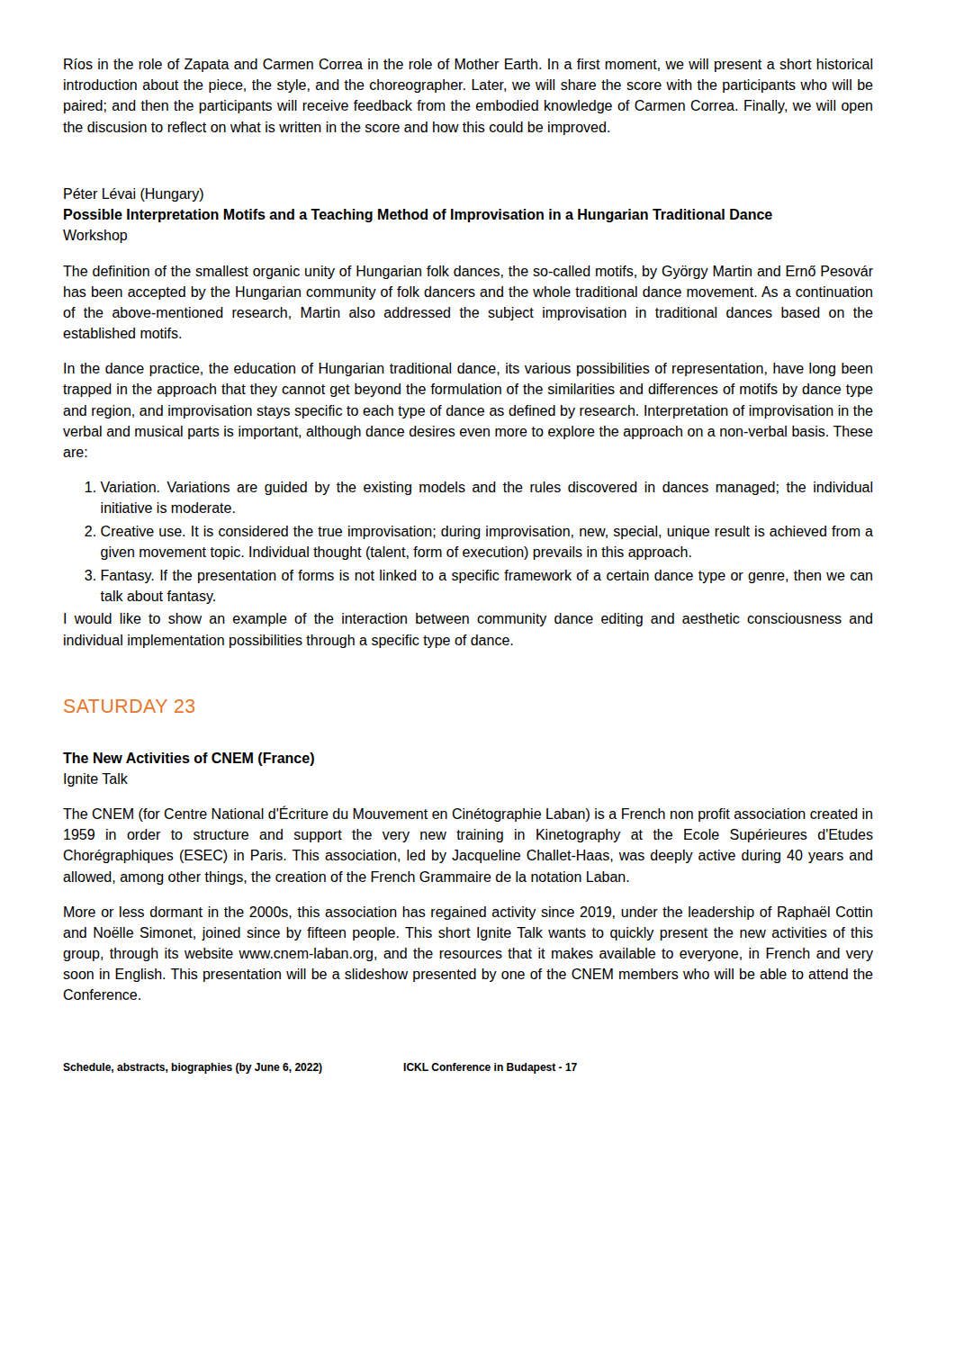Ríos in the role of Zapata and Carmen Correa in the role of Mother Earth. In a first moment, we will present a short historical introduction about the piece, the style, and the choreographer. Later, we will share the score with the participants who will be paired; and then the participants will receive feedback from the embodied knowledge of Carmen Correa. Finally, we will open the discusion to reflect on what is written in the score and how this could be improved.
Péter Lévai (Hungary)
Possible Interpretation Motifs and a Teaching Method of Improvisation in a Hungarian Traditional Dance
Workshop
The definition of the smallest organic unity of Hungarian folk dances, the so-called motifs, by György Martin and Ernő Pesovár has been accepted by the Hungarian community of folk dancers and the whole traditional dance movement. As a continuation of the above-mentioned research, Martin also addressed the subject improvisation in traditional dances based on the established motifs.
In the dance practice, the education of Hungarian traditional dance, its various possibilities of representation, have long been trapped in the approach that they cannot get beyond the formulation of the similarities and differences of motifs by dance type and region, and improvisation stays specific to each type of dance as defined by research. Interpretation of improvisation in the verbal and musical parts is important, although dance desires even more to explore the approach on a non-verbal basis. These are:
Variation. Variations are guided by the existing models and the rules discovered in dances managed; the individual initiative is moderate.
Creative use. It is considered the true improvisation; during improvisation, new, special, unique result is achieved from a given movement topic. Individual thought (talent, form of execution) prevails in this approach.
Fantasy. If the presentation of forms is not linked to a specific framework of a certain dance type or genre, then we can talk about fantasy.
I would like to show an example of the interaction between community dance editing and aesthetic consciousness and individual implementation possibilities through a specific type of dance.
SATURDAY 23
The New Activities of CNEM (France)
Ignite Talk
The CNEM (for Centre National d'Écriture du Mouvement en Cinétographie Laban) is a French non profit association created in 1959 in order to structure and support the very new training in Kinetography at the Ecole Supérieures d'Etudes Chorégraphiques (ESEC) in Paris. This association, led by Jacqueline Challet-Haas, was deeply active during 40 years and allowed, among other things, the creation of the French Grammaire de la notation Laban.
More or less dormant in the 2000s, this association has regained activity since 2019, under the leadership of Raphaël Cottin and Noëlle Simonet, joined since by fifteen people. This short Ignite Talk wants to quickly present the new activities of this group, through its website www.cnem-laban.org, and the resources that it makes available to everyone, in French and very soon in English. This presentation will be a slideshow presented by one of the CNEM members who will be able to attend the Conference.
Schedule, abstracts, biographies (by June 6, 2022) ICKL Conference in Budapest - 17